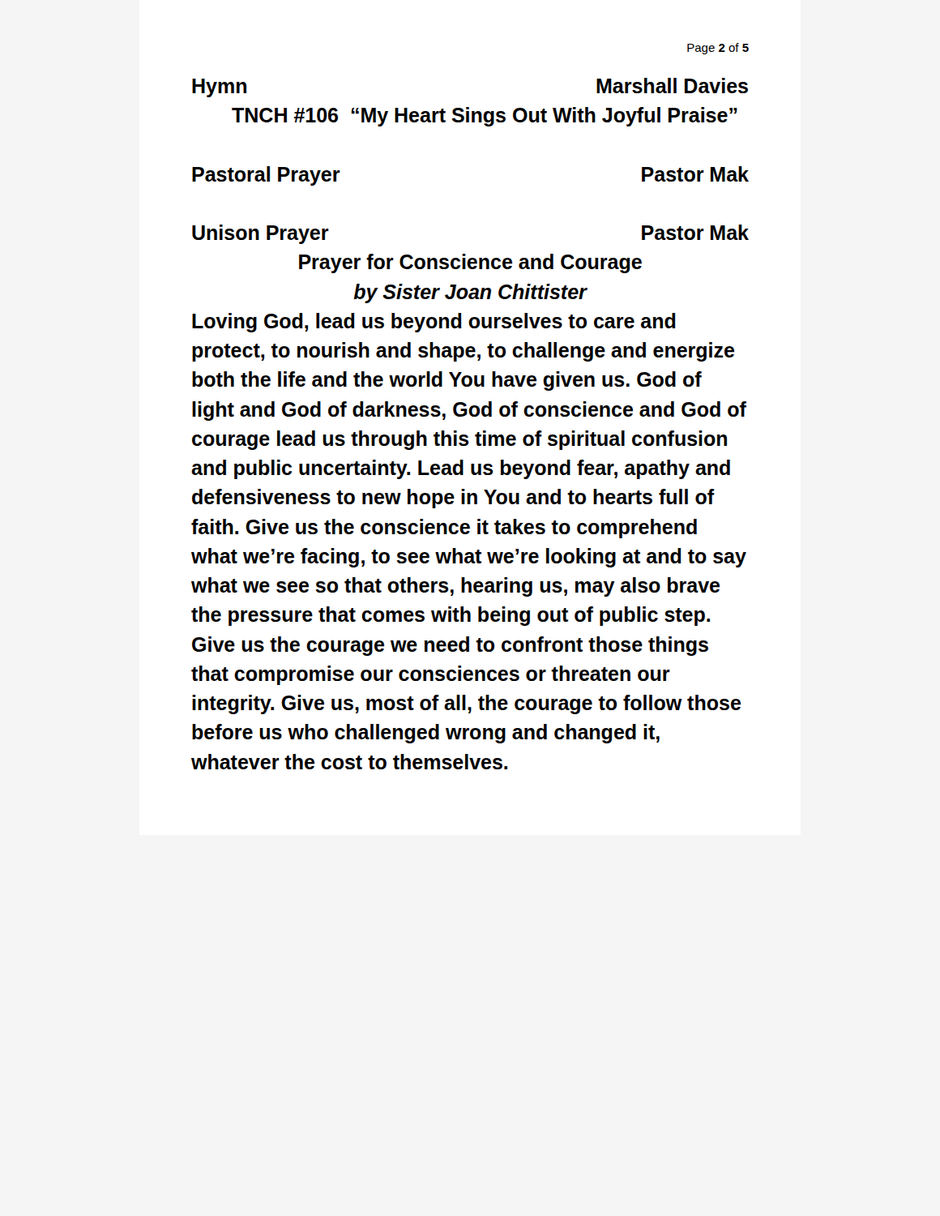Page 2 of 5
Hymn Marshall Davies
TNCH #106 “My Heart Sings Out With Joyful Praise”
Pastoral Prayer Pastor Mak
Unison Prayer Pastor Mak
Prayer for Conscience and Courage
by Sister Joan Chittister
Loving God, lead us beyond ourselves to care and protect, to nourish and shape, to challenge and energize both the life and the world You have given us. God of light and God of darkness, God of conscience and God of courage lead us through this time of spiritual confusion and public uncertainty. Lead us beyond fear, apathy and defensiveness to new hope in You and to hearts full of faith. Give us the conscience it takes to comprehend what we’re facing, to see what we’re looking at and to say what we see so that others, hearing us, may also brave the pressure that comes with being out of public step. Give us the courage we need to confront those things that compromise our consciences or threaten our integrity. Give us, most of all, the courage to follow those before us who challenged wrong and changed it, whatever the cost to themselves.